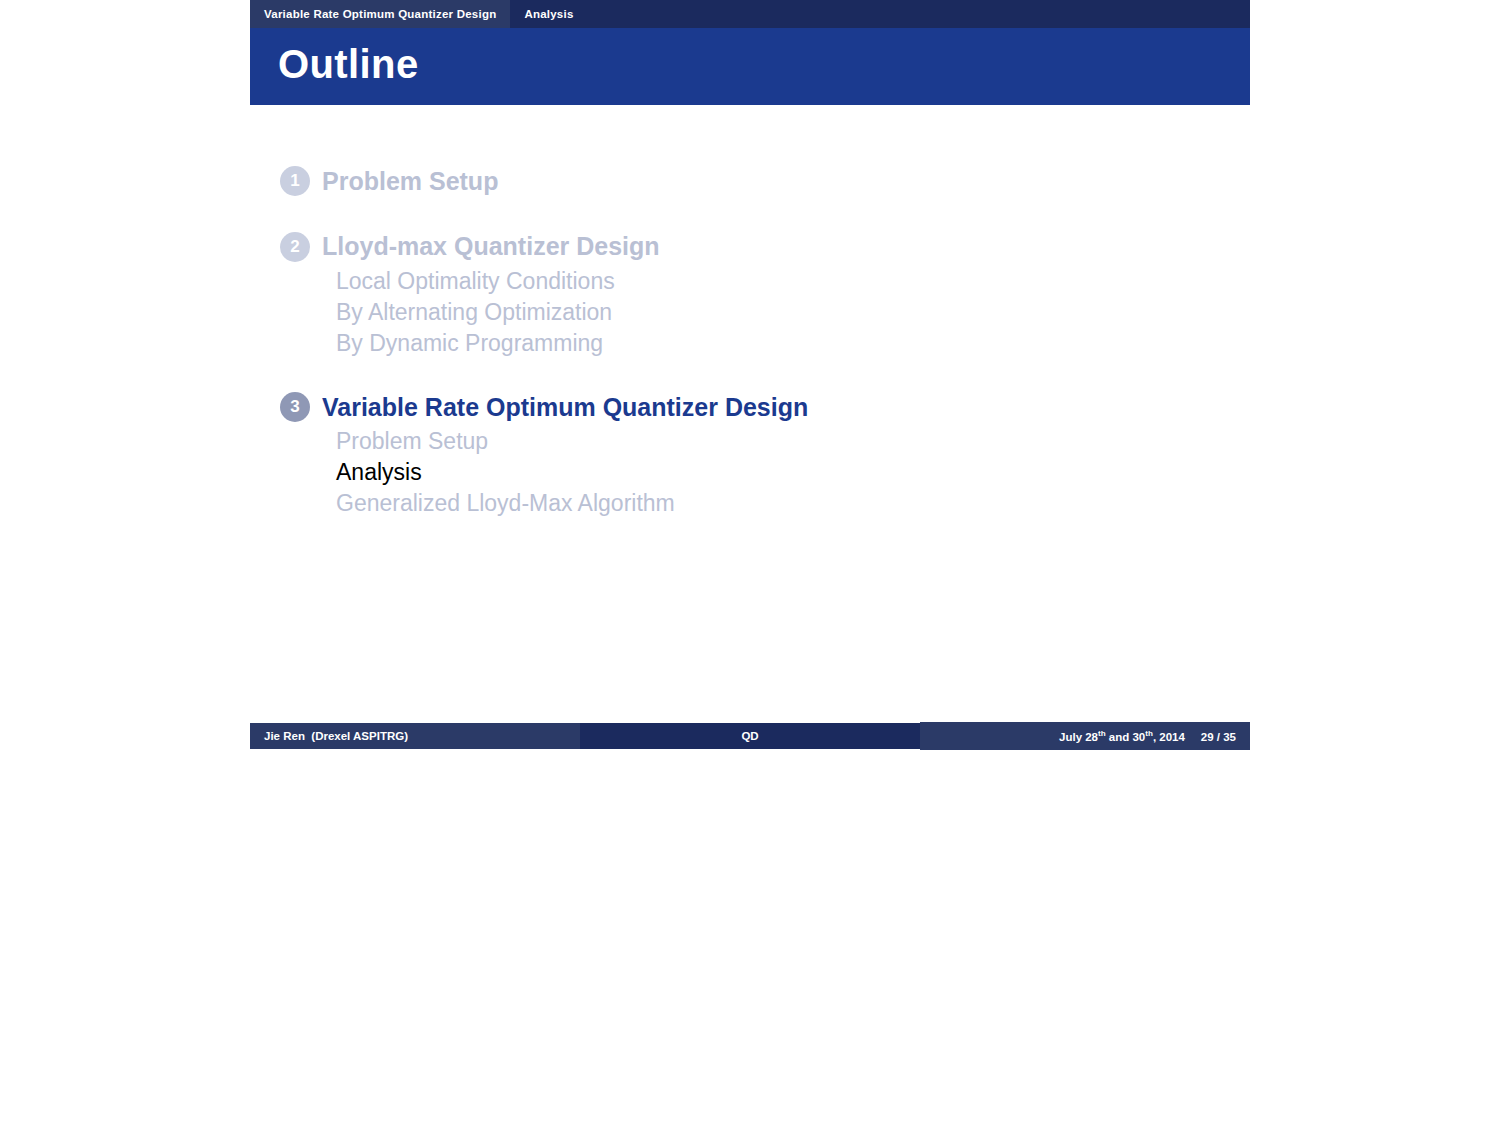Variable Rate Optimum Quantizer Design
Analysis
Outline
1 Problem Setup
2 Lloyd-max Quantizer Design
Local Optimality Conditions
By Alternating Optimization
By Dynamic Programming
3 Variable Rate Optimum Quantizer Design
Problem Setup
Analysis
Generalized Lloyd-Max Algorithm
Jie Ren (Drexel ASPITRG)
QD
July 28th and 30th, 2014 29 / 35